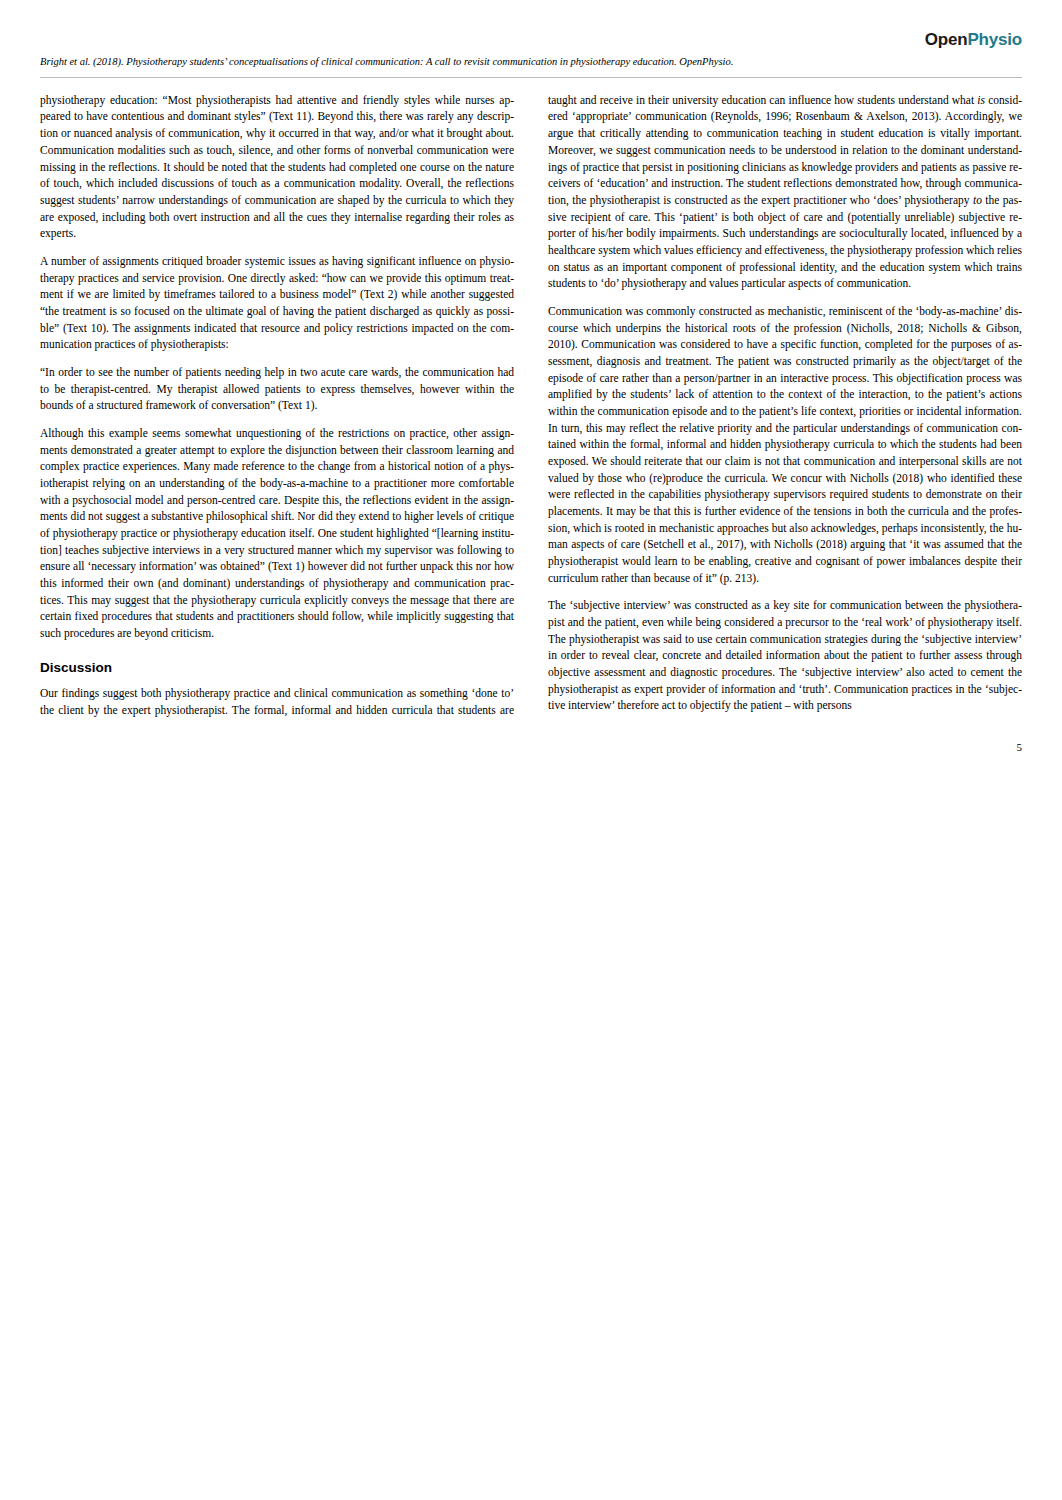Open Physio
Bright et al. (2018). Physiotherapy students’ conceptualisations of clinical communication: A call to revisit communication in physiotherapy education. OpenPhysio.
physiotherapy education: “Most physiotherapists had attentive and friendly styles while nurses appeared to have contentious and dominant styles” (Text 11). Beyond this, there was rarely any description or nuanced analysis of communication, why it occurred in that way, and/or what it brought about. Communication modalities such as touch, silence, and other forms of nonverbal communication were missing in the reflections. It should be noted that the students had completed one course on the nature of touch, which included discussions of touch as a communication modality. Overall, the reflections suggest students’ narrow understandings of communication are shaped by the curricula to which they are exposed, including both overt instruction and all the cues they internalise regarding their roles as experts.
A number of assignments critiqued broader systemic issues as having significant influence on physiotherapy practices and service provision. One directly asked: “how can we provide this optimum treatment if we are limited by timeframes tailored to a business model” (Text 2) while another suggested “the treatment is so focused on the ultimate goal of having the patient discharged as quickly as possible” (Text 10). The assignments indicated that resource and policy restrictions impacted on the communication practices of physiotherapists:
“In order to see the number of patients needing help in two acute care wards, the communication had to be therapist-centred. My therapist allowed patients to express themselves, however within the bounds of a structured framework of conversation” (Text 1).
Although this example seems somewhat unquestioning of the restrictions on practice, other assignments demonstrated a greater attempt to explore the disjunction between their classroom learning and complex practice experiences. Many made reference to the change from a historical notion of a physiotherapist relying on an understanding of the body-as-a-machine to a practitioner more comfortable with a psychosocial model and person-centred care. Despite this, the reflections evident in the assignments did not suggest a substantive philosophical shift. Nor did they extend to higher levels of critique of physiotherapy practice or physiotherapy education itself. One student highlighted “[learning institution] teaches subjective interviews in a very structured manner which my supervisor was following to ensure all ‘necessary information’ was obtained” (Text 1) however did not further unpack this nor how this informed their own (and dominant) understandings of physiotherapy and communication practices. This may suggest that the physiotherapy curricula explicitly conveys the message that there are certain fixed procedures that students and practitioners should follow, while implicitly suggesting that such procedures are beyond criticism.
Discussion
Our findings suggest both physiotherapy practice and clinical communication as something ‘done to’ the client by the expert physiotherapist. The formal, informal and hidden curricula that students are taught and receive in their university education can influence how students understand what is considered ‘appropriate’ communication (Reynolds, 1996; Rosenbaum & Axelson, 2013). Accordingly, we argue that critically attending to communication teaching in student education is vitally important. Moreover, we suggest communication needs to be understood in relation to the dominant understandings of practice that persist in positioning clinicians as knowledge providers and patients as passive receivers of ‘education’ and instruction. The student reflections demonstrated how, through communication, the physiotherapist is constructed as the expert practitioner who ‘does’ physiotherapy to the passive recipient of care. This ‘patient’ is both object of care and (potentially unreliable) subjective reporter of his/her bodily impairments. Such understandings are socioculturally located, influenced by a healthcare system which values efficiency and effectiveness, the physiotherapy profession which relies on status as an important component of professional identity, and the education system which trains students to ‘do’ physiotherapy and values particular aspects of communication.
Communication was commonly constructed as mechanistic, reminiscent of the ‘body-as-machine’ discourse which underpins the historical roots of the profession (Nicholls, 2018; Nicholls & Gibson, 2010). Communication was considered to have a specific function, completed for the purposes of assessment, diagnosis and treatment. The patient was constructed primarily as the object/target of the episode of care rather than a person/partner in an interactive process. This objectification process was amplified by the students’ lack of attention to the context of the interaction, to the patient’s actions within the communication episode and to the patient’s life context, priorities or incidental information. In turn, this may reflect the relative priority and the particular understandings of communication contained within the formal, informal and hidden physiotherapy curricula to which the students had been exposed. We should reiterate that our claim is not that communication and interpersonal skills are not valued by those who (re)produce the curricula. We concur with Nicholls (2018) who identified these were reflected in the capabilities physiotherapy supervisors required students to demonstrate on their placements. It may be that this is further evidence of the tensions in both the curricula and the profession, which is rooted in mechanistic approaches but also acknowledges, perhaps inconsistently, the human aspects of care (Setchell et al., 2017), with Nicholls (2018) arguing that ‘it was assumed that the physiotherapist would learn to be enabling, creative and cognisant of power imbalances despite their curriculum rather than because of it” (p. 213).
The ‘subjective interview’ was constructed as a key site for communication between the physiotherapist and the patient, even while being considered a precursor to the ‘real work’ of physiotherapy itself. The physiotherapist was said to use certain communication strategies during the ‘subjective interview’ in order to reveal clear, concrete and detailed information about the patient to further assess through objective assessment and diagnostic procedures. The ‘subjective interview’ also acted to cement the physiotherapist as expert provider of information and ‘truth’. Communication practices in the ‘subjective interview’ therefore act to objectify the patient – with persons
5